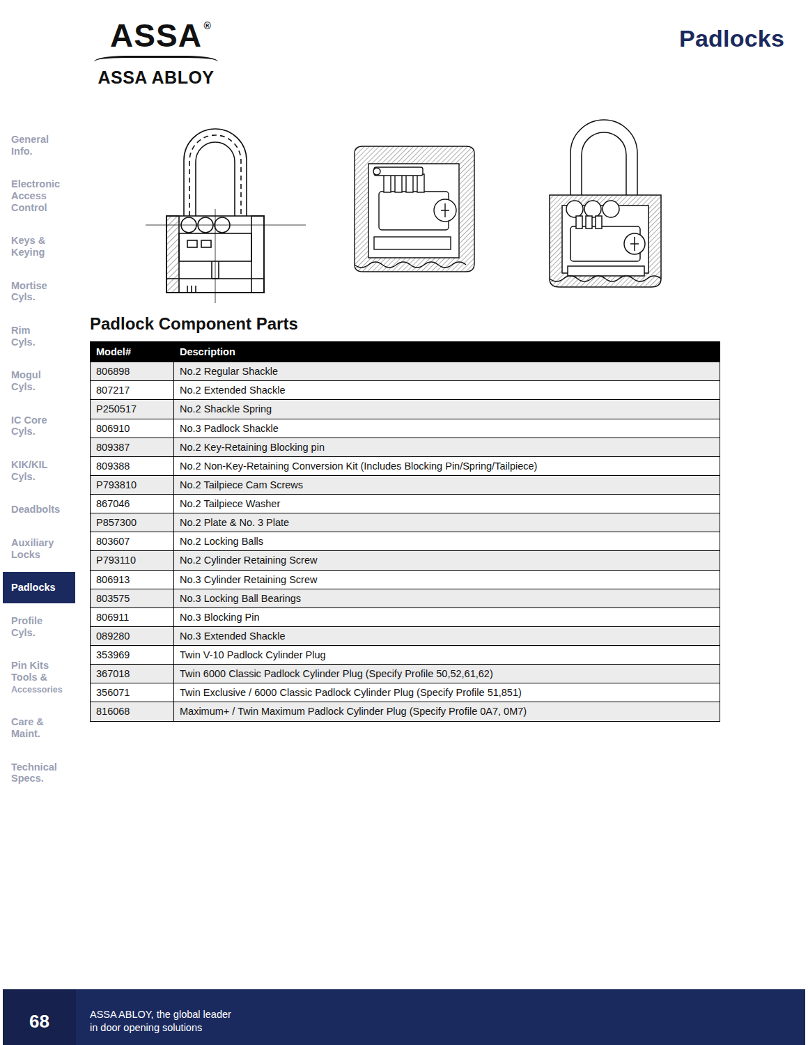General
Info.
Electronic
Access
Control
Keys &
Keying
Mortise
Cyls.
Rim
Cyls.
Mogul
Cyls.
IC Core
Cyls.
KIK/KIL
Cyls.
Deadbolts
Auxiliary
Locks
Padlocks
Profile
Cyls.
Pin Kits
Tools &
Accessories
Care &
Maint.
Technical
Specs.
68
ASSA®
ASSA ABLOY
Padlocks
Padlock Component Parts
| Model# | Description |
| --- | --- |
| 806898 | No.2 Regular Shackle |
| 807217 | No.2 Extended Shackle |
| P250517 | No.2 Shackle Spring |
| 806910 | No.3 Padlock Shackle |
| 809387 | No.2 Key-Retaining Blocking pin |
| 809388 | No.2 Non-Key-Retaining Conversion Kit (Includes Blocking Pin/Spring/Tailpiece) |
| P793810 | No.2 Tailpiece Cam Screws |
| 867046 | No.2 Tailpiece Washer |
| P857300 | No.2 Plate & No. 3 Plate |
| 803607 | No.2 Locking Balls |
| P793110 | No.2 Cylinder Retaining Screw |
| 806913 | No.3 Cylinder Retaining Screw |
| 803575 | No.3 Locking Ball Bearings |
| 806911 | No.3 Blocking Pin |
| 089280 | No.3 Extended Shackle |
| 353969 | Twin V-10 Padlock Cylinder Plug |
| 367018 | Twin 6000 Classic Padlock Cylinder Plug (Specify Profile 50,52,61,62) |
| 356071 | Twin Exclusive / 6000 Classic Padlock Cylinder Plug (Specify Profile 51,851) |
| 816068 | Maximum+ / Twin Maximum Padlock Cylinder Plug (Specify Profile 0A7, 0M7) |
ASSA ABLOY, the global leader
in door opening solutions